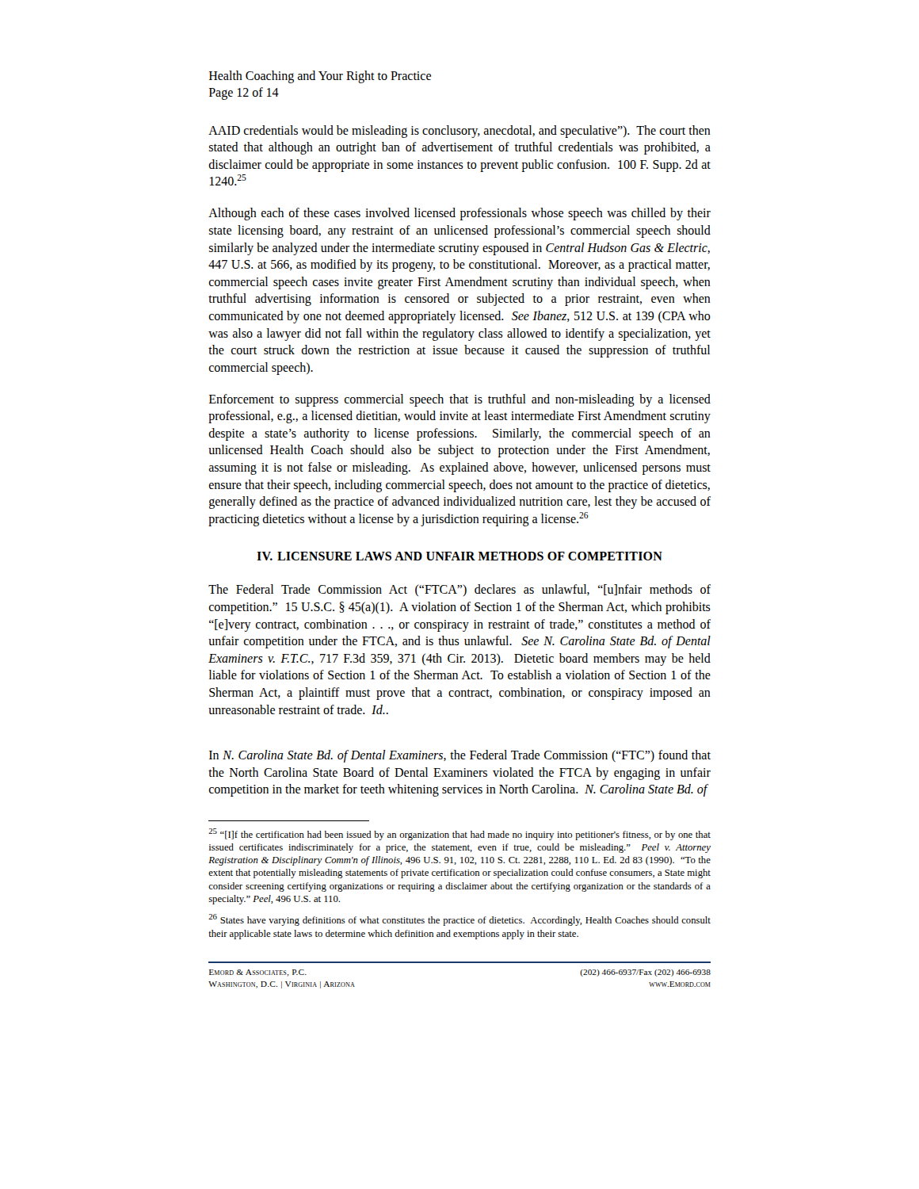Health Coaching and Your Right to Practice
Page 12 of 14
AAID credentials would be misleading is conclusory, anecdotal, and speculative”). The court then stated that although an outright ban of advertisement of truthful credentials was prohibited, a disclaimer could be appropriate in some instances to prevent public confusion. 100 F. Supp. 2d at 1240.25
Although each of these cases involved licensed professionals whose speech was chilled by their state licensing board, any restraint of an unlicensed professional’s commercial speech should similarly be analyzed under the intermediate scrutiny espoused in Central Hudson Gas & Electric, 447 U.S. at 566, as modified by its progeny, to be constitutional. Moreover, as a practical matter, commercial speech cases invite greater First Amendment scrutiny than individual speech, when truthful advertising information is censored or subjected to a prior restraint, even when communicated by one not deemed appropriately licensed. See Ibanez, 512 U.S. at 139 (CPA who was also a lawyer did not fall within the regulatory class allowed to identify a specialization, yet the court struck down the restriction at issue because it caused the suppression of truthful commercial speech).
Enforcement to suppress commercial speech that is truthful and non-misleading by a licensed professional, e.g., a licensed dietitian, would invite at least intermediate First Amendment scrutiny despite a state’s authority to license professions. Similarly, the commercial speech of an unlicensed Health Coach should also be subject to protection under the First Amendment, assuming it is not false or misleading. As explained above, however, unlicensed persons must ensure that their speech, including commercial speech, does not amount to the practice of dietetics, generally defined as the practice of advanced individualized nutrition care, lest they be accused of practicing dietetics without a license by a jurisdiction requiring a license.26
IV. LICENSURE LAWS AND UNFAIR METHODS OF COMPETITION
The Federal Trade Commission Act (“FTCA”) declares as unlawful, “[u]nfair methods of competition.” 15 U.S.C. § 45(a)(1). A violation of Section 1 of the Sherman Act, which prohibits “[e]very contract, combination . . ., or conspiracy in restraint of trade,” constitutes a method of unfair competition under the FTCA, and is thus unlawful. See N. Carolina State Bd. of Dental Examiners v. F.T.C., 717 F.3d 359, 371 (4th Cir. 2013). Dietetic board members may be held liable for violations of Section 1 of the Sherman Act. To establish a violation of Section 1 of the Sherman Act, a plaintiff must prove that a contract, combination, or conspiracy imposed an unreasonable restraint of trade. Id..
In N. Carolina State Bd. of Dental Examiners, the Federal Trade Commission (“FTC”) found that the North Carolina State Board of Dental Examiners violated the FTCA by engaging in unfair competition in the market for teeth whitening services in North Carolina. N. Carolina State Bd. of
25 “[I]f the certification had been issued by an organization that had made no inquiry into petitioner's fitness, or by one that issued certificates indiscriminately for a price, the statement, even if true, could be misleading.” Peel v. Attorney Registration & Disciplinary Comm'n of Illinois, 496 U.S. 91, 102, 110 S. Ct. 2281, 2288, 110 L. Ed. 2d 83 (1990). “To the extent that potentially misleading statements of private certification or specialization could confuse consumers, a State might consider screening certifying organizations or requiring a disclaimer about the certifying organization or the standards of a specialty.” Peel, 496 U.S. at 110.
26 States have varying definitions of what constitutes the practice of dietetics. Accordingly, Health Coaches should consult their applicable state laws to determine which definition and exemptions apply in their state.
Emord & Associates, P.C.
Washington, D.C. | Virginia | Arizona
(202) 466-6937/Fax (202) 466-6938
www.Emord.com